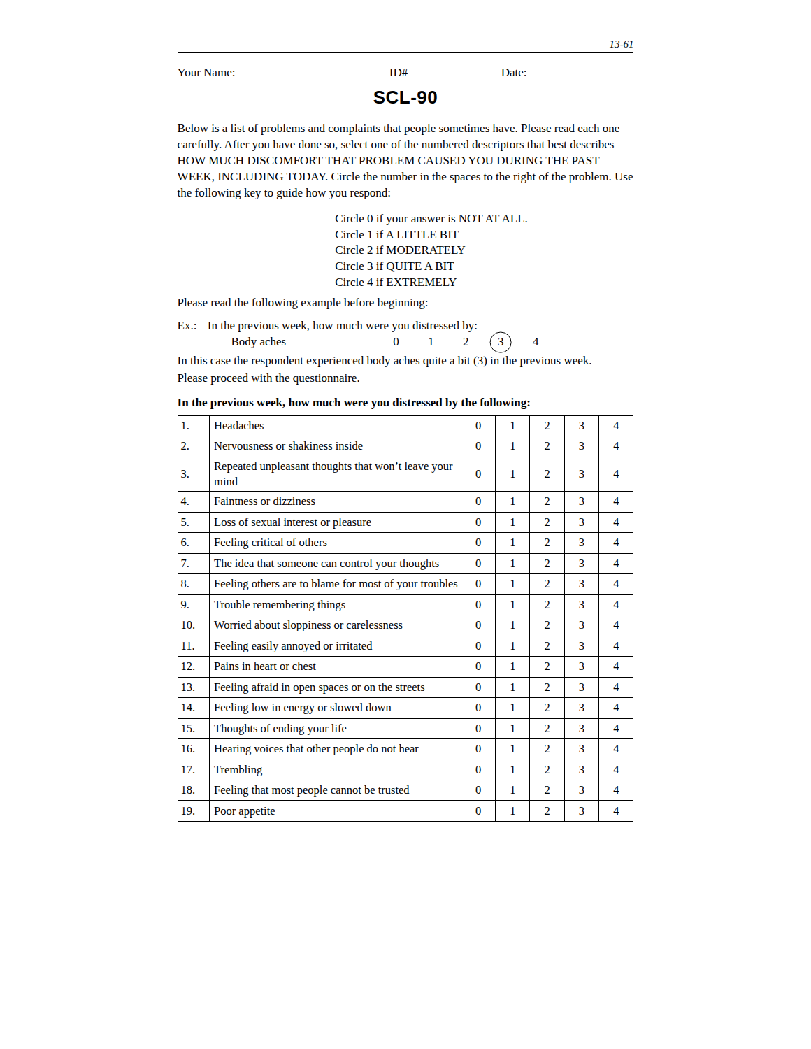13-61
Your Name: ID# Date:
SCL-90
Below is a list of problems and complaints that people sometimes have. Please read each one carefully. After you have done so, select one of the numbered descriptors that best describes HOW MUCH DISCOMFORT THAT PROBLEM CAUSED YOU DURING THE PAST WEEK, INCLUDING TODAY. Circle the number in the spaces to the right of the problem. Use the following key to guide how you respond:
Circle 0 if your answer is NOT AT ALL.
Circle 1 if A LITTLE BIT
Circle 2 if MODERATELY
Circle 3 if QUITE A BIT
Circle 4 if EXTREMELY
Please read the following example before beginning:
Ex.:
In the previous week, how much were you distressed by:
Body aches
0 1 2 3 4
In this case the respondent experienced body aches quite a bit (3) in the previous week.
Please proceed with the questionnaire.
In the previous week, how much were you distressed by the following:
| 1. | Headaches | 0 | 1 | 2 | 3 | 4 |
| 2. | Nervousness or shakiness inside | 0 | 1 | 2 | 3 | 4 |
| 3. | Repeated unpleasant thoughts that won’t leave your mind | 0 | 1 | 2 | 3 | 4 |
| 4. | Faintness or dizziness | 0 | 1 | 2 | 3 | 4 |
| 5. | Loss of sexual interest or pleasure | 0 | 1 | 2 | 3 | 4 |
| 6. | Feeling critical of others | 0 | 1 | 2 | 3 | 4 |
| 7. | The idea that someone can control your thoughts | 0 | 1 | 2 | 3 | 4 |
| 8. | Feeling others are to blame for most of your troubles | 0 | 1 | 2 | 3 | 4 |
| 9. | Trouble remembering things | 0 | 1 | 2 | 3 | 4 |
| 10. | Worried about sloppiness or carelessness | 0 | 1 | 2 | 3 | 4 |
| 11. | Feeling easily annoyed or irritated | 0 | 1 | 2 | 3 | 4 |
| 12. | Pains in heart or chest | 0 | 1 | 2 | 3 | 4 |
| 13. | Feeling afraid in open spaces or on the streets | 0 | 1 | 2 | 3 | 4 |
| 14. | Feeling low in energy or slowed down | 0 | 1 | 2 | 3 | 4 |
| 15. | Thoughts of ending your life | 0 | 1 | 2 | 3 | 4 |
| 16. | Hearing voices that other people do not hear | 0 | 1 | 2 | 3 | 4 |
| 17. | Trembling | 0 | 1 | 2 | 3 | 4 |
| 18. | Feeling that most people cannot be trusted | 0 | 1 | 2 | 3 | 4 |
| 19. | Poor appetite | 0 | 1 | 2 | 3 | 4 |